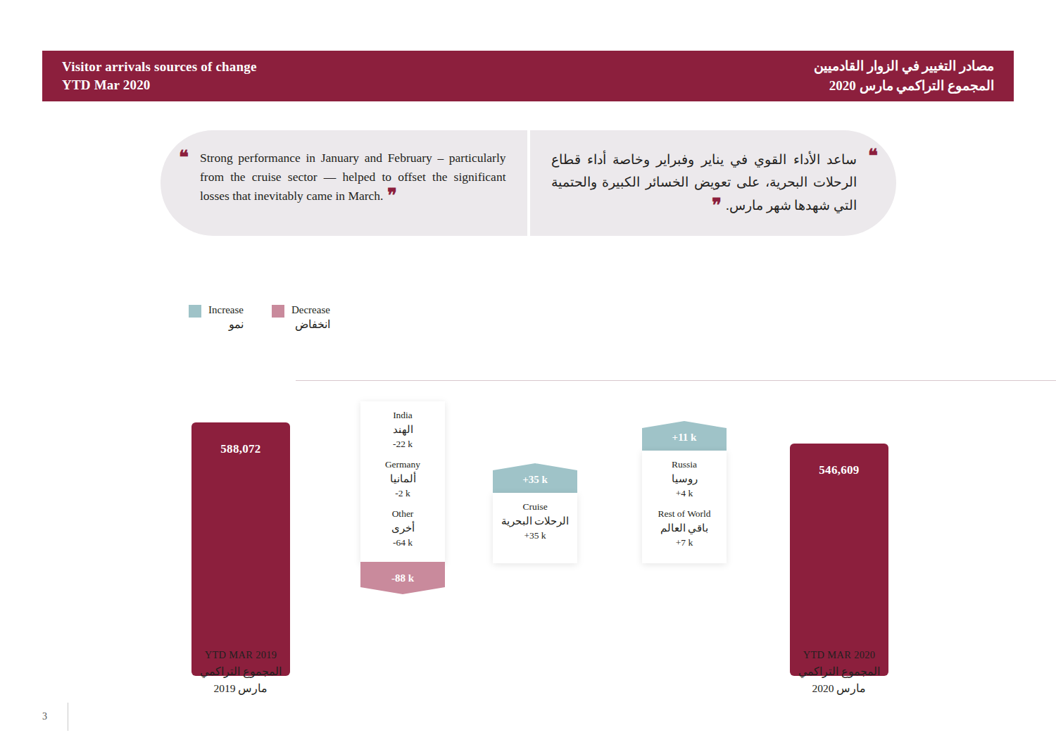Visitor arrivals sources of change
YTD Mar 2020
مصادر التغيير في الزوار القادميين
المجموع التراكمي مارس 2020
❝
Strong performance in January and February – particularly from the cruise sector — helped to offset the significant losses that inevitably came in March.❞
❝
ساعد الأداء القوي في يناير وفبراير وخاصة أداء قطاع الرحلات البحرية، على تعويض الخسائر الكبيرة والحتمية التي شهدها شهر مارس.❞
Increase
نمو
Decrease
انخفاض
588,072
YTD MAR 2019
المجموع التراكمي
مارس 2019
India
الهند
-22 k
Germany
ألمانيا
-2 k
Other
أخرى
-64 k
-88 k
+35 k
Cruise
الرحلات البحرية
+35 k
+11 k
Russia
روسيا
+4 k
Rest of World
باقي العالم
+7 k
546,609
YTD MAR 2020
المجموع التراكمي
مارس 2020
3